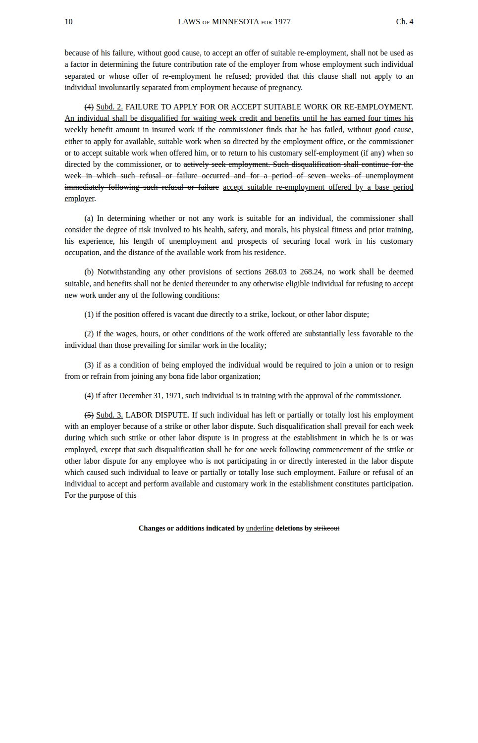10 LAWS of MINNESOTA for 1977 Ch. 4
because of his failure, without good cause, to accept an offer of suitable re-employment, shall not be used as a factor in determining the future contribution rate of the employer from whose employment such individual separated or whose offer of re-employment he refused; provided that this clause shall not apply to an individual involuntarily separated from employment because of pregnancy.
(4) Subd. 2. FAILURE TO APPLY FOR OR ACCEPT SUITABLE WORK OR RE-EMPLOYMENT. An individual shall be disqualified for waiting week credit and benefits until he has earned four times his weekly benefit amount in insured work if the commissioner finds that he has failed, without good cause, either to apply for available, suitable work when so directed by the employment office, or the commissioner or to accept suitable work when offered him, or to return to his customary self-employment (if any) when so directed by the commissioner, or to actively seek employment. Such disqualification shall continue for the week in which such refusal or failure occurred and for a period of seven weeks of unemployment immediately following such refusal or failure accept suitable re-employment offered by a base period employer.
(a) In determining whether or not any work is suitable for an individual, the commissioner shall consider the degree of risk involved to his health, safety, and morals, his physical fitness and prior training, his experience, his length of unemployment and prospects of securing local work in his customary occupation, and the distance of the available work from his residence.
(b) Notwithstanding any other provisions of sections 268.03 to 268.24, no work shall be deemed suitable, and benefits shall not be denied thereunder to any otherwise eligible individual for refusing to accept new work under any of the following conditions:
(1) if the position offered is vacant due directly to a strike, lockout, or other labor dispute;
(2) if the wages, hours, or other conditions of the work offered are substantially less favorable to the individual than those prevailing for similar work in the locality;
(3) if as a condition of being employed the individual would be required to join a union or to resign from or refrain from joining any bona fide labor organization;
(4) if after December 31, 1971, such individual is in training with the approval of the commissioner.
(5) Subd. 3. LABOR DISPUTE. If such individual has left or partially or totally lost his employment with an employer because of a strike or other labor dispute. Such disqualification shall prevail for each week during which such strike or other labor dispute is in progress at the establishment in which he is or was employed, except that such disqualification shall be for one week following commencement of the strike or other labor dispute for any employee who is not participating in or directly interested in the labor dispute which caused such individual to leave or partially or totally lose such employment. Failure or refusal of an individual to accept and perform available and customary work in the establishment constitutes participation. For the purpose of this
Changes or additions indicated by underline deletions by strikeout